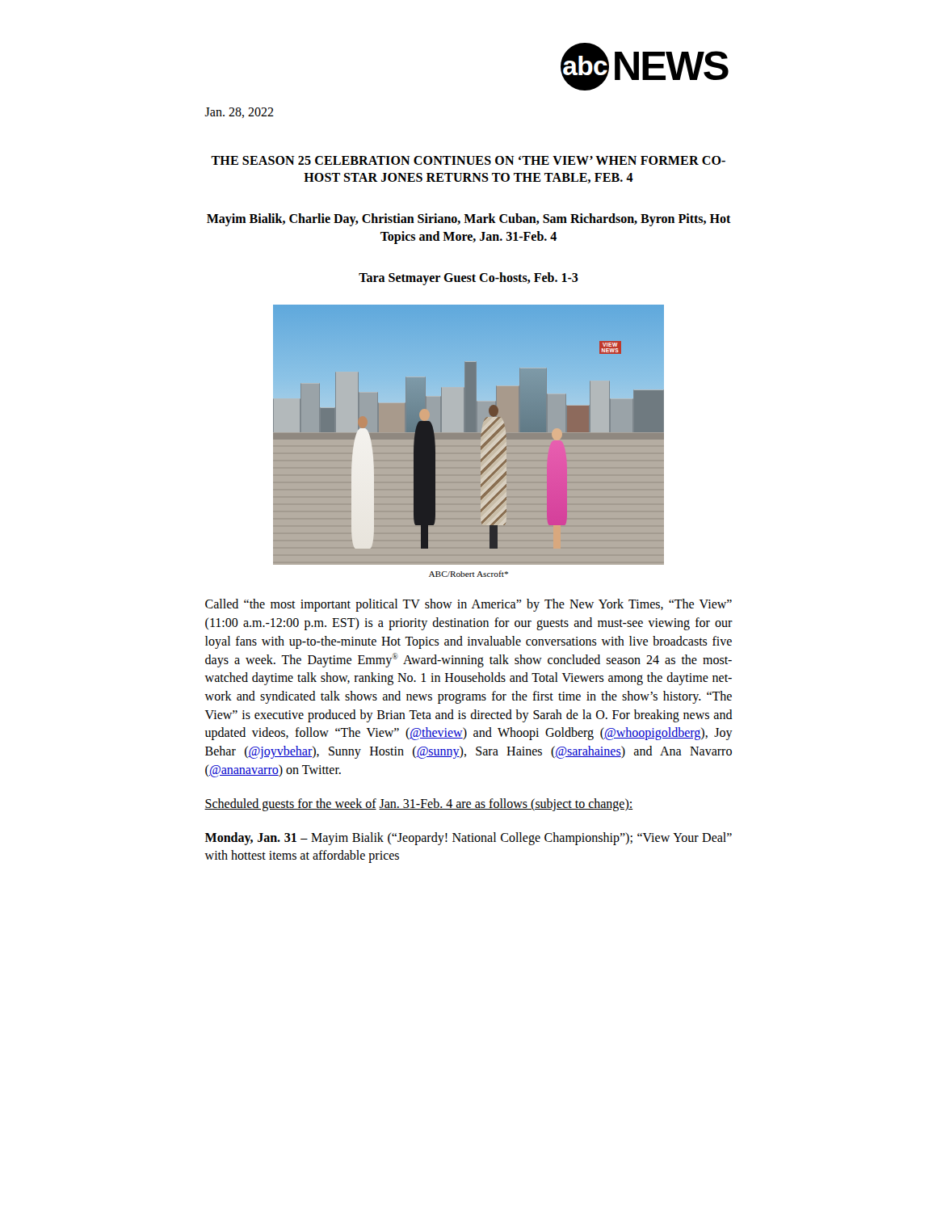abc NEWS
Jan. 28, 2022
THE SEASON 25 CELEBRATION CONTINUES ON ‘THE VIEW’ WHEN FORMER CO-HOST STAR JONES RETURNS TO THE TABLE, FEB. 4
Mayim Bialik, Charlie Day, Christian Siriano, Mark Cuban, Sam Richardson, Byron Pitts, Hot Topics and More, Jan. 31-Feb. 4
Tara Setmayer Guest Co-hosts, Feb. 1-3
VIEW
NEWS
ABC/Robert Ascroft*
Called “the most important political TV show in America” by The New York Times, “The View” (11:00 a.m.-12:00 p.m. EST) is a priority destination for our guests and must-see viewing for our loyal fans with up-to-the-minute Hot Topics and invaluable conversations with live broadcasts five days a week. The Daytime Emmy® Award-winning talk show concluded season 24 as the most-watched daytime talk show, ranking No. 1 in Households and Total Viewers among the daytime network and syndicated talk shows and news programs for the first time in the show’s history. “The View” is executive produced by Brian Teta and is directed by Sarah de la O. For breaking news and updated videos, follow “The View” (@theview) and Whoopi Goldberg (@whoopigoldberg), Joy Behar (@joyvbehar), Sunny Hostin (@sunny), Sara Haines (@sarahaines) and Ana Navarro (@ananavarro) on Twitter.
Scheduled guests for the week of Jan. 31-Feb. 4 are as follows (subject to change):
Monday, Jan. 31 – Mayim Bialik (“Jeopardy! National College Championship”); “View Your Deal” with hottest items at affordable prices